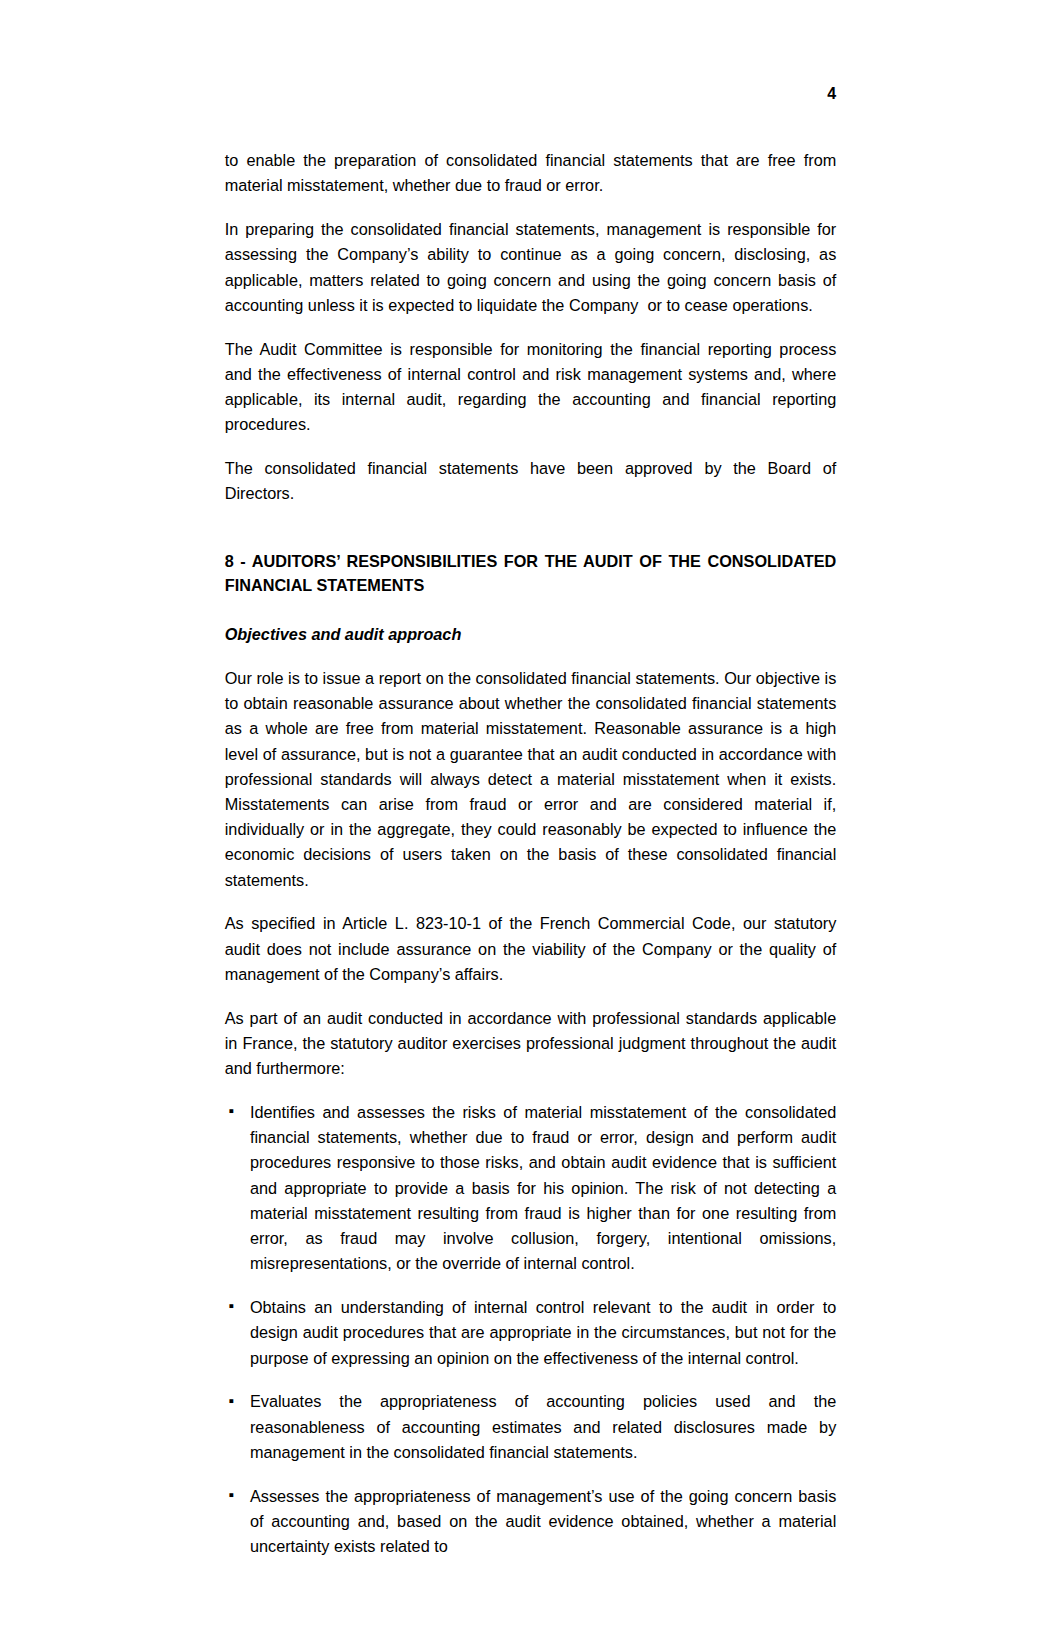4
to enable the preparation of consolidated financial statements that are free from material misstatement, whether due to fraud or error.
In preparing the consolidated financial statements, management is responsible for assessing the Company’s ability to continue as a going concern, disclosing, as applicable, matters related to going concern and using the going concern basis of accounting unless it is expected to liquidate the Company or to cease operations.
The Audit Committee is responsible for monitoring the financial reporting process and the effectiveness of internal control and risk management systems and, where applicable, its internal audit, regarding the accounting and financial reporting procedures.
The consolidated financial statements have been approved by the Board of Directors.
8 - AUDITORS’ RESPONSIBILITIES FOR THE AUDIT OF THE CONSOLIDATED FINANCIAL STATEMENTS
Objectives and audit approach
Our role is to issue a report on the consolidated financial statements. Our objective is to obtain reasonable assurance about whether the consolidated financial statements as a whole are free from material misstatement. Reasonable assurance is a high level of assurance, but is not a guarantee that an audit conducted in accordance with professional standards will always detect a material misstatement when it exists. Misstatements can arise from fraud or error and are considered material if, individually or in the aggregate, they could reasonably be expected to influence the economic decisions of users taken on the basis of these consolidated financial statements.
As specified in Article L. 823-10-1 of the French Commercial Code, our statutory audit does not include assurance on the viability of the Company or the quality of management of the Company’s affairs.
As part of an audit conducted in accordance with professional standards applicable in France, the statutory auditor exercises professional judgment throughout the audit and furthermore:
Identifies and assesses the risks of material misstatement of the consolidated financial statements, whether due to fraud or error, design and perform audit procedures responsive to those risks, and obtain audit evidence that is sufficient and appropriate to provide a basis for his opinion. The risk of not detecting a material misstatement resulting from fraud is higher than for one resulting from error, as fraud may involve collusion, forgery, intentional omissions, misrepresentations, or the override of internal control.
Obtains an understanding of internal control relevant to the audit in order to design audit procedures that are appropriate in the circumstances, but not for the purpose of expressing an opinion on the effectiveness of the internal control.
Evaluates the appropriateness of accounting policies used and the reasonableness of accounting estimates and related disclosures made by management in the consolidated financial statements.
Assesses the appropriateness of management’s use of the going concern basis of accounting and, based on the audit evidence obtained, whether a material uncertainty exists related to